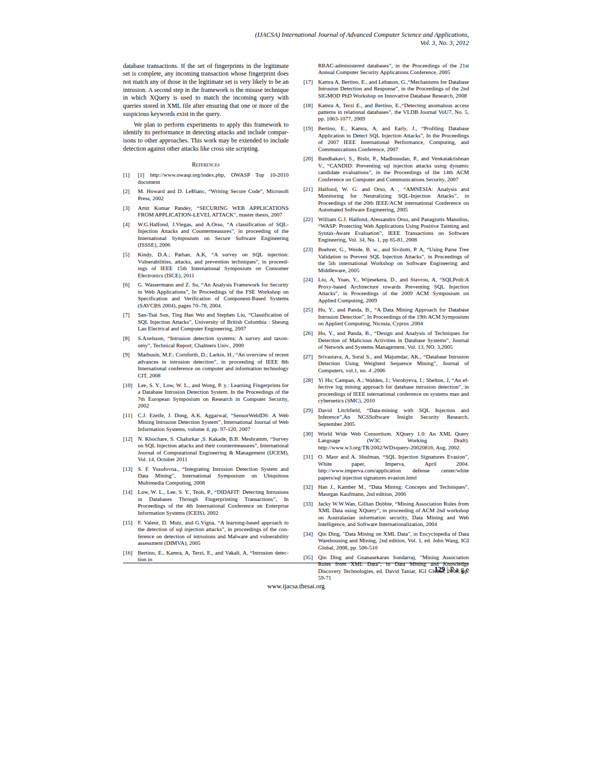(IJACSA) International Journal of Advanced Computer Science and Applications,
Vol. 3, No. 3, 2012
database transactions. If the set of fingerprints in the legitimate set is complete, any incoming transaction whose fingerprint does not match any of those in the legitimate set is very likely to be an intrusion. A second step in the framework is the misuse technique in which XQuery is used to match the incoming query with queries stored in XML file after ensuring that one or more of the suspicious keywords exist in the query.
We plan to perform experiments to apply this framework to identify its performance in detecting attacks and include comparisons to other approaches. This work may be extended to include detection against other attacks like cross site scripting.
References
[1] http://www.owasp.org/index.php, OWASP Top 10-2010 document
M. Howard and D. LeBlanc, “Writing Secure Code”, Microsoft Press, 2002
Amit Kumar Pandey, “SECURING WEB APPLICATIONS FROM APPLICATION-LEVEL ATTACK”, master thesis, 2007
W.G.Halfond, J.Viegas, and A.Orso, “A classification of SQL-Injection Attacks and Countermeasures”, in proceeding of the International Symposium on Secure Software Engineering (ISSSE), 2006
Kindy, D.A.; Pathan, A.K, “A survey on SQL injection: Vulnerabilities, attacks, and prevention techniques”, in proceedings of IEEE 15th International Symposium on Consumer Electronics (ISCE), 2011
G. Wassermann and Z. Su, “An Analysis Framework for Security in Web Applications”, In Proceedings of the FSE Workshop on Specification and Verification of Component-Based Systems (SAVCBS 2004), pages 70–78, 2004.
San-Tsai Sun, Ting Han Wei and Stephen Liu, “Classification of SQL Injection Attacks”, University of British Columbia : Sheung Lau Electrical and Computer Engineering, 2007
S.Axelsson, “Intrusion detection systems: A survey and taxonomy”, Technical Report, Chalmers Univ., 2000
Marhusin, M.F.; Cornforth, D.; Larkin, H., “An overview of recent advances in intrusion detection”, in proceeding of IEEE 8th International conference on computer and information technology CIT, 2008
Lee, S. Y., Low, W. L., and Wong, P. y.: Learning Fingerprints for a Database Intrusion Detection System. In the Proceedings of the 7th European Symposium on Research in Computer Security, 2002
C.J. Ezeife, J. Dong, A.K. Aggarwal, “SensorWebIDS: A Web Mining Intrusion Detection System”, International Journal of Web Information Systems, volume 4, pp. 97-120, 2007
N. Khochare, S. Chalurkar ,S. Kakade, B.B. Meshramm, “Survey on SQL Injection attacks and their countermeasures”, International Journal of Computational Engineering & Management (IJCEM), Vol. 14, October 2011
S. F. Yusufovna., “Integrating Intrusion Detection System and Data Mining”, International Symposium on Ubiquitous Multimedia Computing, 2008
Low, W. L., Lee, S. Y., Teoh, P., “DIDAFIT: Detecting Intrusions in Databases Through Fingerprinting Transactions”, In Proceedings of the 4th International Conference on Enterprise Information Systems (ICEIS), 2002
F. Valeur, D. Mutz, and G.Vigna, “A learning-based approach to the detection of sql injection attacks”, in proceedings of the conference on detection of intrusions and Malware and vulnerability assessment (DIMVA), 2005
Bertino, E., Kamra, A, Terzi, E., and Vakali, A, “Intrusion detection in
RBAC-administered databases”, in the Proceedings of the 21st Annual Computer Security Applications Conference, 2005
Kamra A, Bertino, E., and Lebanon, G.,“Mechanisms for Database Intrusion Detection and Response”, in the Proceedings of the 2nd SIGMOD PhD Workshop on Innovative Database Research, 2008
Kamra A, Terzi E., and Bertino, E.,“Detecting anomalous access patterns in relational databases”, the VLDB Journal VoU7, No. 5, pp. 1063-1077, 2009
Bertino, E., Kamra, A, and Early, J., “Profiling Database Application to Detect SQL Injection Attacks”, In the Proceedings of 2007 IEEE International Performance, Computing, and Communications Conference, 2007
Bandhakavi, S., Bisht, P., Madhusudan, P., and Venkatakrishnan V., “CANDID: Preventing sql injection attacks using dynamic candidate evaluations”, in the Proceedings of the 14th ACM Conference on Computer and Communications Security, 2007
Halfond, W. G. and Orso, A , “AMNESIA: Analysis and Monitoring for Neutralizing SQL-Injection Attacks”, in Proceedings of the 20th IEEE/ACM international Conference on Automated Software Engineering, 2005
William G.J. Halfond, Alessandro Orso, and Panagiotis Manolios, “WASP: Protecting Web Applications Using Positive Tainting and Syntax-Aware Evaluation”, IEEE Transactions on Software Engineering, Vol. 34, No. 1, pp 65-81, 2008
Buehrer, G., Weide, B. w., and Sivilotti, P. A, “Using Parse Tree Validation to Prevent SQL Injection Attacks”, in Proceedings of the 5th international Workshop on Software Engineering and Middleware, 2005
Liu, A, Yuan, Y., Wijesekera, D., and Stavrou, A, “SQLProb:A Proxy-based Architecture towards Preventing SQL Injection Attacks”, in Proceedings of the 2009 ACM Symposium on Applied Computing, 2009
Hu, Y., and Panda, B., “A Data Mining Approach for Database Intrusion Detection”, In Proceedings of the 19th ACM Symposium on Applied Computing, Nicosia, Cyprus ,2004
Hu, Y., and Panda, B., “Design and Analysis of Techniques for Detection of Malicious Activities in Database Systems”, Journal of Network and Systems Management, Vol. 13, NO. 3,2005
Srivastava, A, Sural S., and Majumdar, AK., “Database Intrusion Detection Using Weighted Sequence Mining”, Journal of Computers, vol.1, no. 4 ,2006
Yi Hu; Campan, A.; Walden, J.; Vorobyeva, I.; Shelton, J, “An effective log mining approach for database intrusion detection”, in proceedings of IEEE international conference on systems man and cybernetics (SMC), 2010
David Litchfield, “Data-mining with SQL Injection and Inference”,An NGSSoftware Insight Security Research, September 2005
World Wide Web Consortium. XQuery 1.0: An XML Query Language (W3C Working Draft). http://www.w3.org/TR/2002/WDxquery-20020816, Aug. 2002.
O. Maor and A. Shulman, “SQL Injection Signatures Evasion”, White paper, Imperva, April 2004. http://www.imperva.com/application defense center/white papers/sql injection signatures evasion.html
Han J., Kamber M., “Data Mining: Concepts and Techniques”, Maurgan Kaufmann, 2nd edition, 2006
Jacky W.W.Wan, Gillian Dobbie, “Mining Association Rules from XML Data using XQuery”, in proceeding of ACM 2nd workshop on Australasian information security, Data Mining and Web Intelligence, and Software Internationalization, 2004
Qin Ding, "Data Mining on XML Data", in Encyclopedia of Data Warehousing and Mining, 2nd edition, Vol. 1, ed. John Wang, IGI Global, 2008, pp. 506-510
Qin Ding and Gnanasekaran Sundarraj, "Mining Association Rules from XML Data", in Data Mining and Knowledge Discovery Technologies, ed. David Taniar, IGI Global, 2008. pp. 59-71
129 | P a g e
www.ijacsa.thesai.org